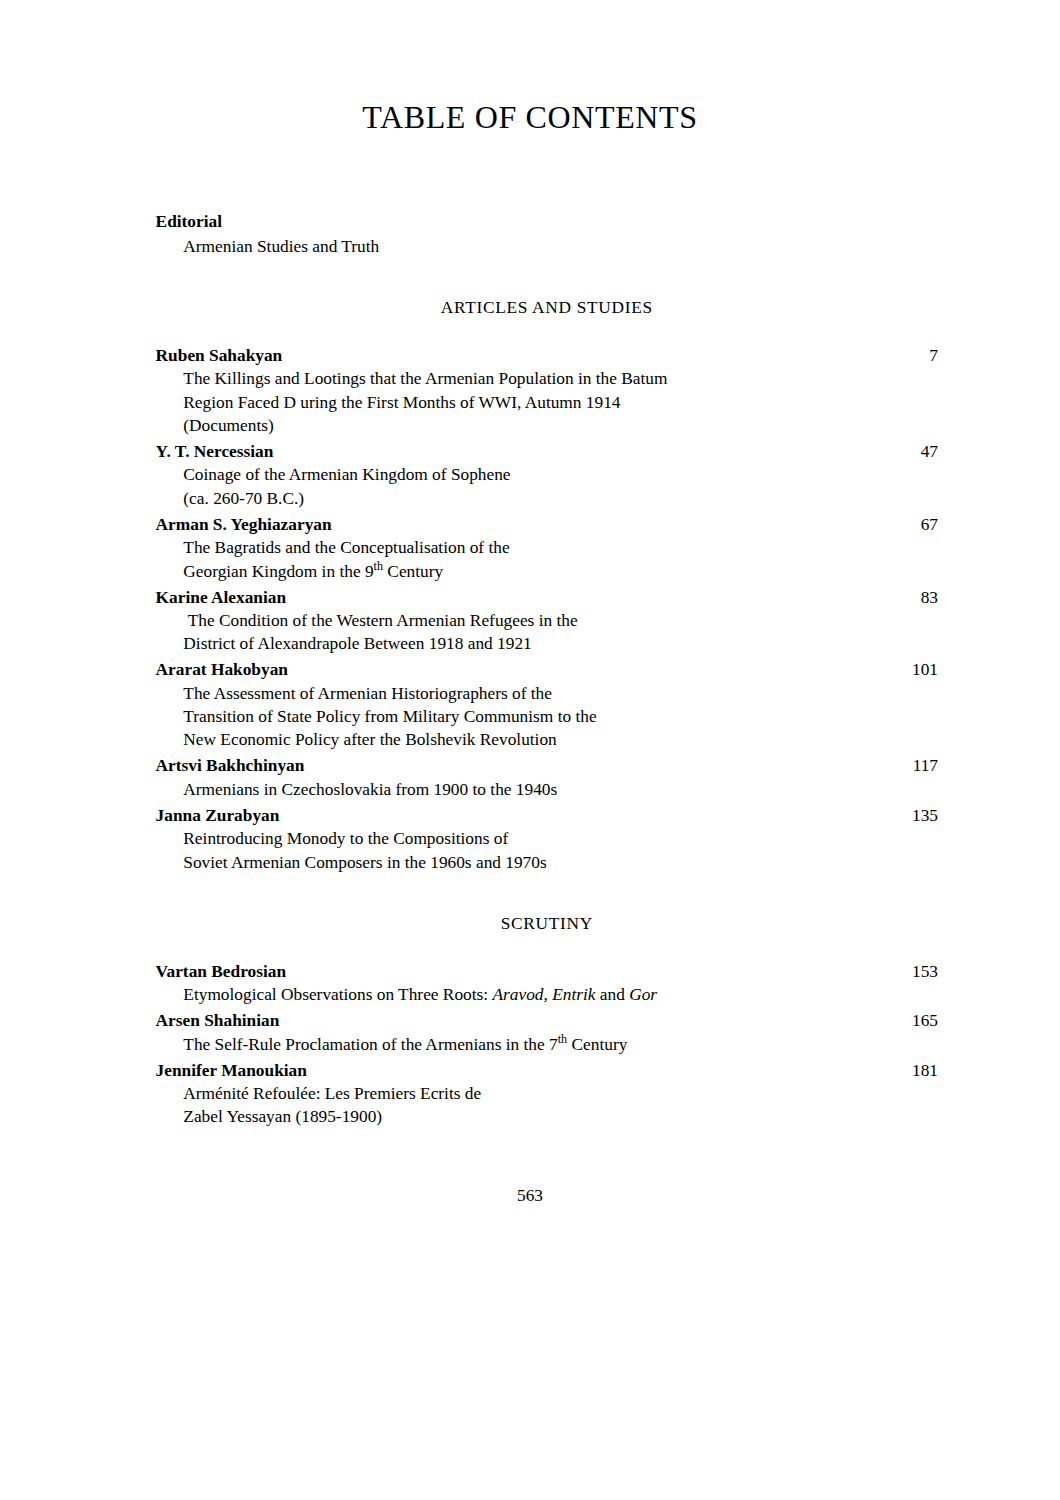TABLE OF CONTENTS
Editorial
Armenian Studies and Truth
ARTICLES AND STUDIES
Ruben Sahakyan 7
The Killings and Lootings that the Armenian Population in the Batum
Region Faced D uring the First Months of WWI, Autumn 1914
(Documents)
Y. T. Nercessian 47
Coinage of the Armenian Kingdom of Sophene
(ca. 260-70 B.C.)
Arman S. Yeghiazaryan 67
The Bagratids and the Conceptualisation of the
Georgian Kingdom in the 9th Century
Karine Alexanian 83
The Condition of the Western Armenian Refugees in the
District of Alexandrapole Between 1918 and 1921
Ararat Hakobyan 101
The Assessment of Armenian Historiographers of the
Transition of State Policy from Military Communism to the
New Economic Policy after the Bolshevik Revolution
Artsvi Bakhchinyan 117
Armenians in Czechoslovakia from 1900 to the 1940s
Janna Zurabyan 135
Reintroducing Monody to the Compositions of
Soviet Armenian Composers in the 1960s and 1970s
SCRUTINY
Vartan Bedrosian 153
Etymological Observations on Three Roots: Aravod, Entrik and Gor
Arsen Shahinian 165
The Self-Rule Proclamation of the Armenians in the 7th Century
Jennifer Manoukian 181
Arménité Refoulée: Les Premiers Ecrits de
Zabel Yessayan (1895-1900)
563